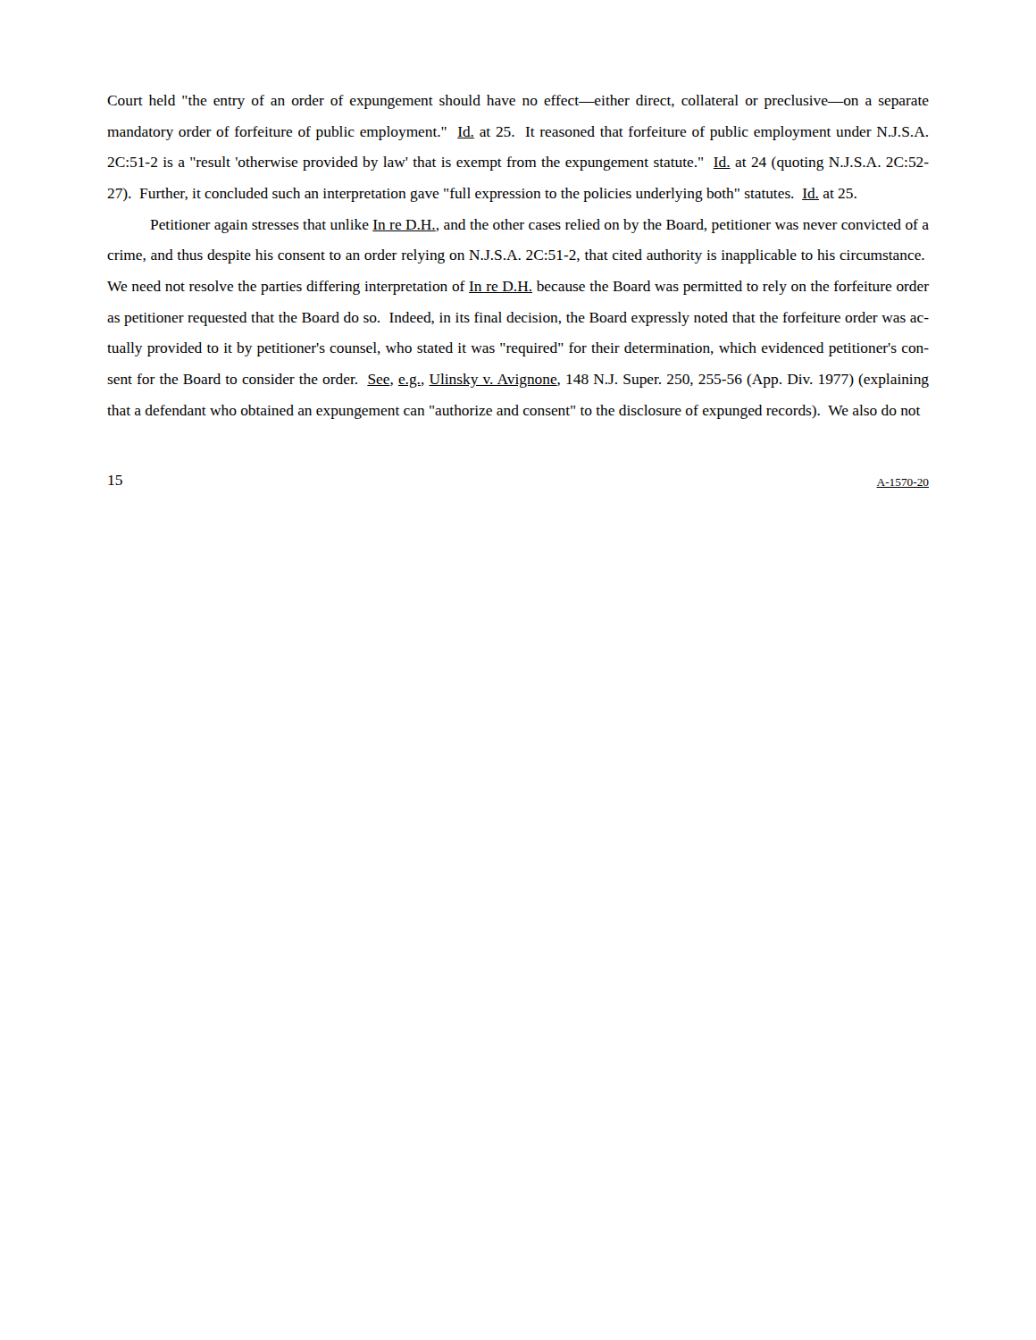Court held "the entry of an order of expungement should have no effect—either direct, collateral or preclusive—on a separate mandatory order of forfeiture of public employment." Id. at 25. It reasoned that forfeiture of public employment under N.J.S.A. 2C:51-2 is a "result 'otherwise provided by law' that is exempt from the expungement statute." Id. at 24 (quoting N.J.S.A. 2C:52-27). Further, it concluded such an interpretation gave "full expression to the policies underlying both" statutes. Id. at 25.
Petitioner again stresses that unlike In re D.H., and the other cases relied on by the Board, petitioner was never convicted of a crime, and thus despite his consent to an order relying on N.J.S.A. 2C:51-2, that cited authority is inapplicable to his circumstance. We need not resolve the parties differing interpretation of In re D.H. because the Board was permitted to rely on the forfeiture order as petitioner requested that the Board do so. Indeed, in its final decision, the Board expressly noted that the forfeiture order was actually provided to it by petitioner's counsel, who stated it was "required" for their determination, which evidenced petitioner's consent for the Board to consider the order. See, e.g., Ulinsky v. Avignone, 148 N.J. Super. 250, 255-56 (App. Div. 1977) (explaining that a defendant who obtained an expungement can "authorize and consent" to the disclosure of expunged records). We also do not
15 A-1570-20